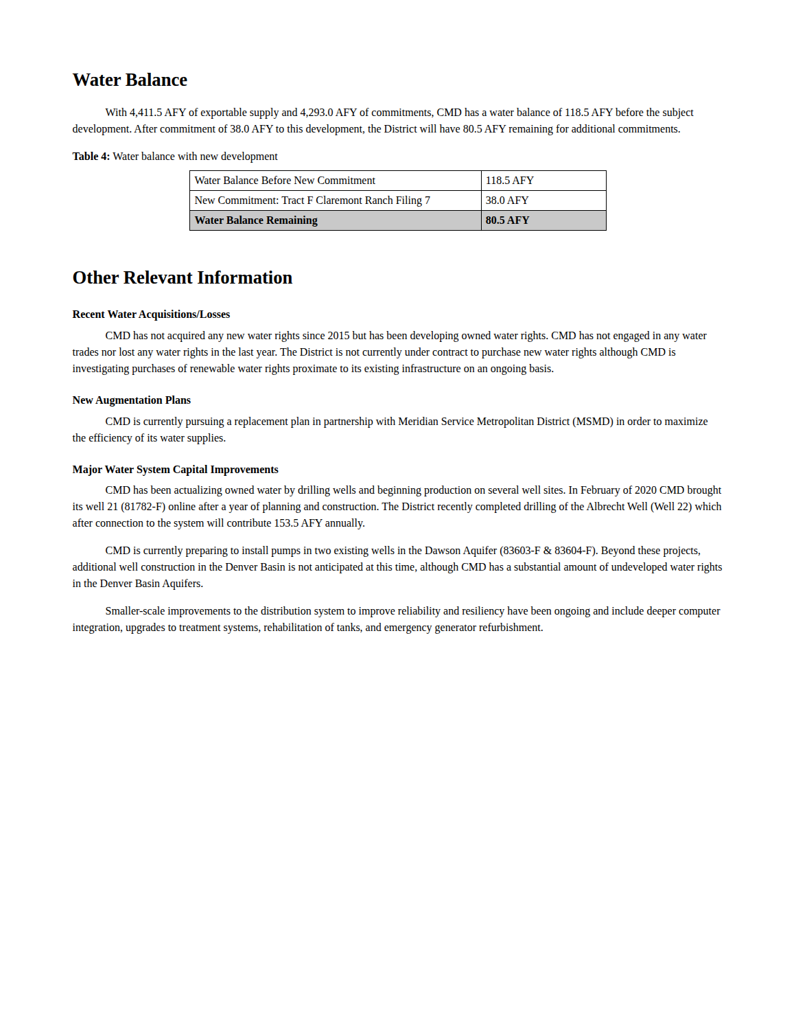Water Balance
With 4,411.5 AFY of exportable supply and 4,293.0 AFY of commitments, CMD has a water balance of 118.5 AFY before the subject development. After commitment of 38.0 AFY to this development, the District will have 80.5 AFY remaining for additional commitments.
Table 4: Water balance with new development
| Water Balance Before New Commitment | 118.5 AFY |
| New Commitment: Tract F Claremont Ranch Filing 7 | 38.0 AFY |
| Water Balance Remaining | 80.5 AFY |
Other Relevant Information
Recent Water Acquisitions/Losses
CMD has not acquired any new water rights since 2015 but has been developing owned water rights. CMD has not engaged in any water trades nor lost any water rights in the last year. The District is not currently under contract to purchase new water rights although CMD is investigating purchases of renewable water rights proximate to its existing infrastructure on an ongoing basis.
New Augmentation Plans
CMD is currently pursuing a replacement plan in partnership with Meridian Service Metropolitan District (MSMD) in order to maximize the efficiency of its water supplies.
Major Water System Capital Improvements
CMD has been actualizing owned water by drilling wells and beginning production on several well sites. In February of 2020 CMD brought its well 21 (81782-F) online after a year of planning and construction. The District recently completed drilling of the Albrecht Well (Well 22) which after connection to the system will contribute 153.5 AFY annually.
CMD is currently preparing to install pumps in two existing wells in the Dawson Aquifer (83603-F & 83604-F). Beyond these projects, additional well construction in the Denver Basin is not anticipated at this time, although CMD has a substantial amount of undeveloped water rights in the Denver Basin Aquifers.
Smaller-scale improvements to the distribution system to improve reliability and resiliency have been ongoing and include deeper computer integration, upgrades to treatment systems, rehabilitation of tanks, and emergency generator refurbishment.